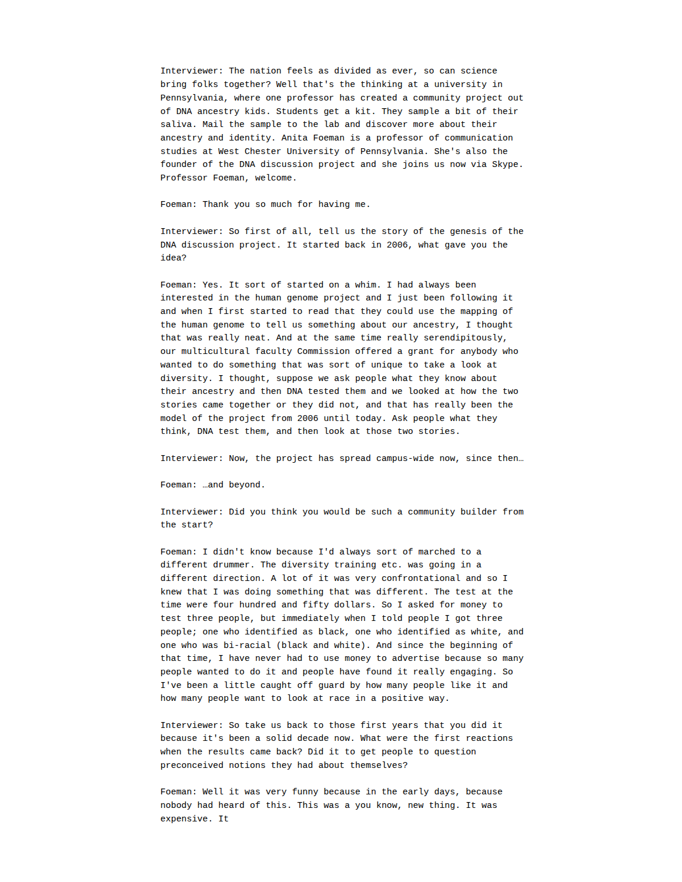Interviewer: The nation feels as divided as ever, so can science bring folks together? Well that's the thinking at a university in Pennsylvania, where one professor has created a community project out of DNA ancestry kids. Students get a kit. They sample a bit of their saliva. Mail the sample to the lab and discover more about their ancestry and identity. Anita Foeman is a professor of communication studies at West Chester University of Pennsylvania. She's also the founder of the DNA discussion project and she joins us now via Skype. Professor Foeman, welcome.
Foeman: Thank you so much for having me.
Interviewer: So first of all, tell us the story of the genesis of the DNA discussion project. It started back in 2006, what gave you the idea?
Foeman: Yes. It sort of started on a whim. I had always been interested in the human genome project and I just been following it and when I first started to read that they could use the mapping of the human genome to tell us something about our ancestry, I thought that was really neat. And at the same time really serendipitously, our multicultural faculty Commission offered a grant for anybody who wanted to do something that was sort of unique to take a look at diversity. I thought, suppose we ask people what they know about their ancestry and then DNA tested them and we looked at how the two stories came together or they did not, and that has really been the model of the project from 2006 until today. Ask people what they think, DNA test them, and then look at those two stories.
Interviewer: Now, the project has spread campus-wide now, since then…
Foeman: …and beyond.
Interviewer: Did you think you would be such a community builder from the start?
Foeman: I didn't know because I'd always sort of marched to a different drummer. The diversity training etc. was going in a different direction. A lot of it was very confrontational and so I knew that I was doing something that was different. The test at the time were four hundred and fifty dollars. So I asked for money to test three people, but immediately when I told people I got three people; one who identified as black, one who identified as white, and one who was bi-racial (black and white). And since the beginning of that time, I have never had to use money to advertise because so many people wanted to do it and people have found it really engaging. So I've been a little caught off guard by how many people like it and how many people want to look at race in a positive way.
Interviewer: So take us back to those first years that you did it because it's been a solid decade now. What were the first reactions when the results came back? Did it to get people to question preconceived notions they had about themselves?
Foeman: Well it was very funny because in the early days, because nobody had heard of this. This was a you know, new thing. It was expensive. It